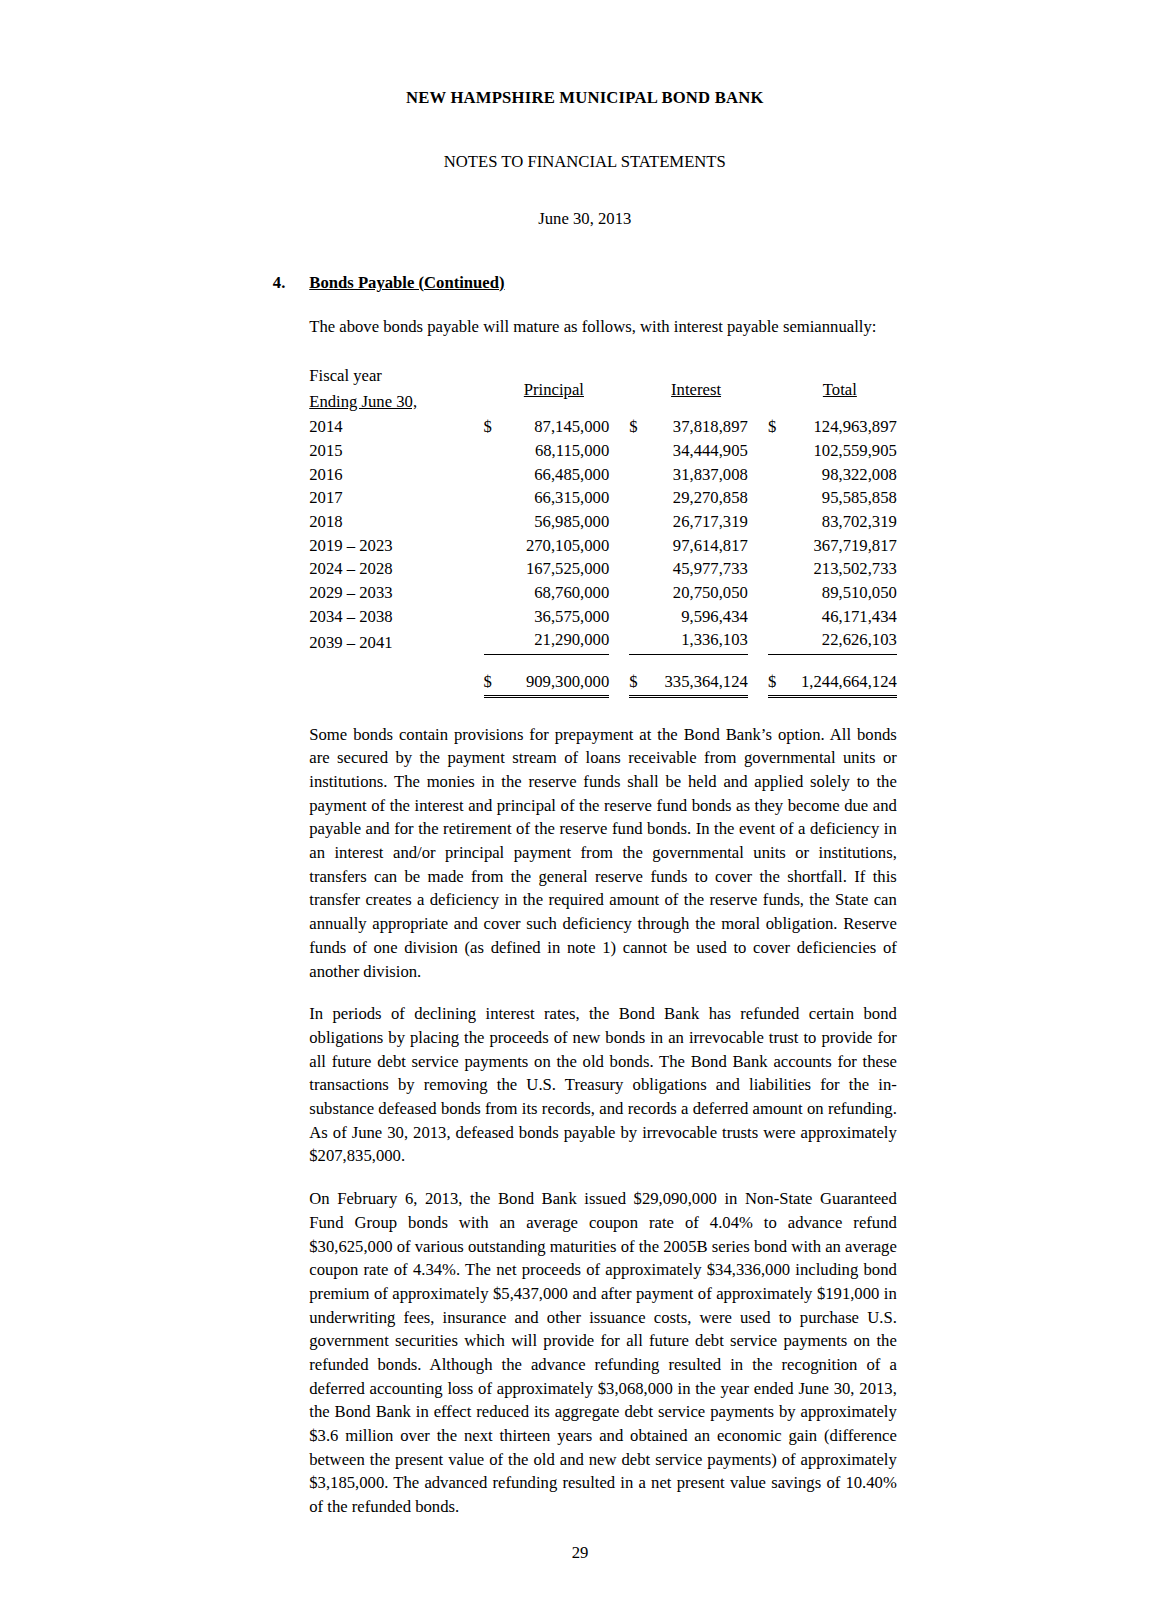NEW HAMPSHIRE MUNICIPAL BOND BANK
NOTES TO FINANCIAL STATEMENTS
June 30, 2013
4. Bonds Payable (Continued)
The above bonds payable will mature as follows, with interest payable semiannually:
| Fiscal year Ending June 30, | | Principal | | | Interest | | | Total |
| --- | --- | --- | --- | --- | --- | --- | --- | --- |
| 2014 | $ | 87,145,000 | | $ | 37,818,897 | | $ | 124,963,897 |
| 2015 | | 68,115,000 | | | 34,444,905 | | | 102,559,905 |
| 2016 | | 66,485,000 | | | 31,837,008 | | | 98,322,008 |
| 2017 | | 66,315,000 | | | 29,270,858 | | | 95,585,858 |
| 2018 | | 56,985,000 | | | 26,717,319 | | | 83,702,319 |
| 2019 – 2023 | | 270,105,000 | | | 97,614,817 | | | 367,719,817 |
| 2024 – 2028 | | 167,525,000 | | | 45,977,733 | | | 213,502,733 |
| 2029 – 2033 | | 68,760,000 | | | 20,750,050 | | | 89,510,050 |
| 2034 – 2038 | | 36,575,000 | | | 9,596,434 | | | 46,171,434 |
| 2039 – 2041 | | 21,290,000 | | | 1,336,103 | | | 22,626,103 |
| | $ | 909,300,000 | | $ | 335,364,124 | | $ | 1,244,664,124 |
Some bonds contain provisions for prepayment at the Bond Bank’s option. All bonds are secured by the payment stream of loans receivable from governmental units or institutions. The monies in the reserve funds shall be held and applied solely to the payment of the interest and principal of the reserve fund bonds as they become due and payable and for the retirement of the reserve fund bonds. In the event of a deficiency in an interest and/or principal payment from the governmental units or institutions, transfers can be made from the general reserve funds to cover the shortfall. If this transfer creates a deficiency in the required amount of the reserve funds, the State can annually appropriate and cover such deficiency through the moral obligation. Reserve funds of one division (as defined in note 1) cannot be used to cover deficiencies of another division.
In periods of declining interest rates, the Bond Bank has refunded certain bond obligations by placing the proceeds of new bonds in an irrevocable trust to provide for all future debt service payments on the old bonds. The Bond Bank accounts for these transactions by removing the U.S. Treasury obligations and liabilities for the in-substance defeased bonds from its records, and records a deferred amount on refunding. As of June 30, 2013, defeased bonds payable by irrevocable trusts were approximately $207,835,000.
On February 6, 2013, the Bond Bank issued $29,090,000 in Non-State Guaranteed Fund Group bonds with an average coupon rate of 4.04% to advance refund $30,625,000 of various outstanding maturities of the 2005B series bond with an average coupon rate of 4.34%. The net proceeds of approximately $34,336,000 including bond premium of approximately $5,437,000 and after payment of approximately $191,000 in underwriting fees, insurance and other issuance costs, were used to purchase U.S. government securities which will provide for all future debt service payments on the refunded bonds. Although the advance refunding resulted in the recognition of a deferred accounting loss of approximately $3,068,000 in the year ended June 30, 2013, the Bond Bank in effect reduced its aggregate debt service payments by approximately $3.6 million over the next thirteen years and obtained an economic gain (difference between the present value of the old and new debt service payments) of approximately $3,185,000. The advanced refunding resulted in a net present value savings of 10.40% of the refunded bonds.
29